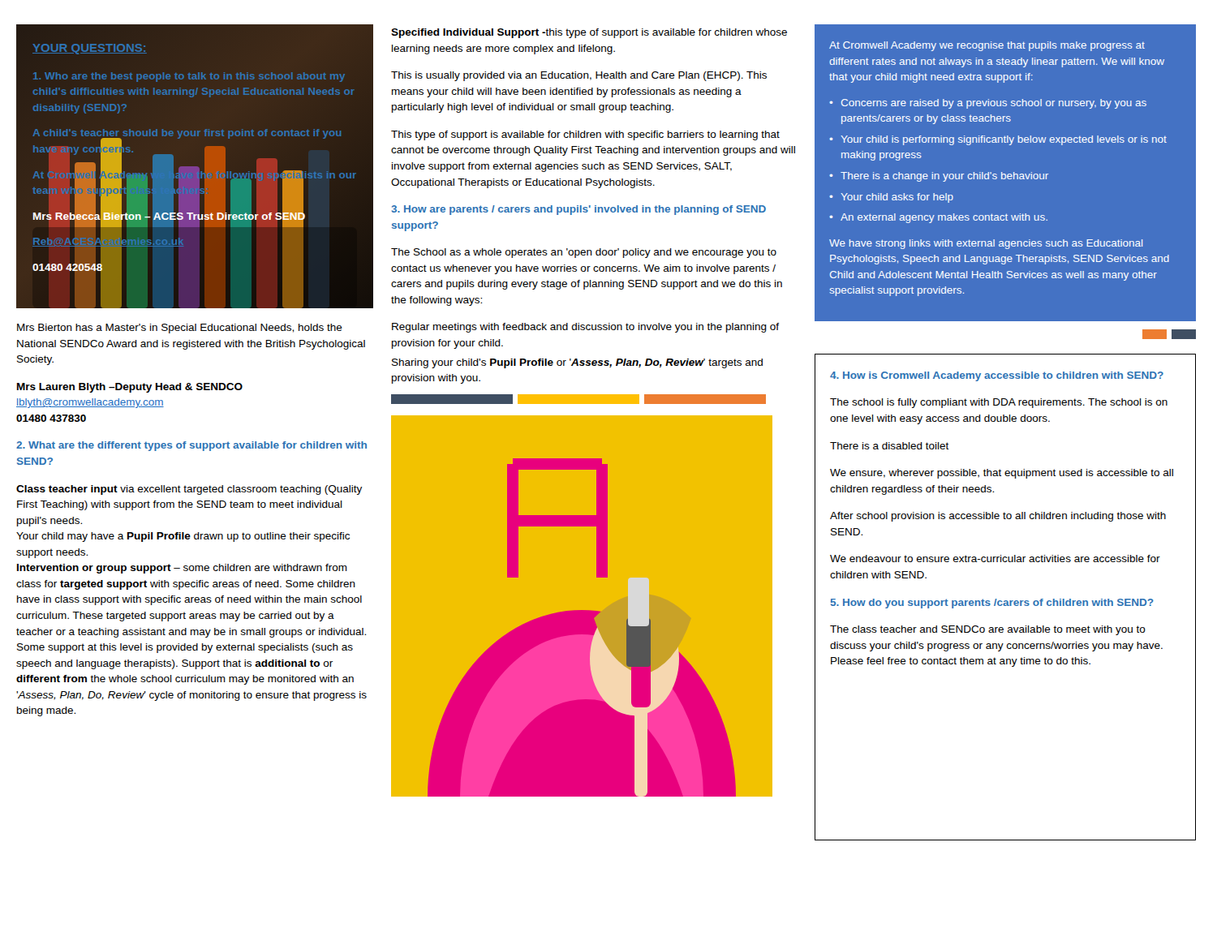YOUR QUESTIONS:
1. Who are the best people to talk to in this school about my child's difficulties with learning/ Special Educational Needs or disability (SEND)?
A child's teacher should be your first point of contact if you have any concerns.
At Cromwell Academy we have the following specialists in our team who support class teachers:
Mrs Rebecca Bierton – ACES Trust Director of SEND
Reb@ACESAcademies.co.uk
01480 420548
Mrs Bierton has a Master's in Special Educational Needs, holds the National SENDCo Award and is registered with the British Psychological Society.
Mrs Lauren Blyth –Deputy Head & SENDCO
lblyth@cromwellacademy.com
01480 437830
2. What are the different types of support available for children with SEND?
Class teacher input via excellent targeted classroom teaching (Quality First Teaching) with support from the SEND team to meet individual pupil's needs.
Your child may have a Pupil Profile drawn up to outline their specific support needs.
Intervention or group support – some children are withdrawn from class for targeted support with specific areas of need. Some children have in class support with specific areas of need within the main school curriculum. These targeted support areas may be carried out by a teacher or a teaching assistant and may be in small groups or individual. Some support at this level is provided by external specialists (such as speech and language therapists). Support that is additional to or different from the whole school curriculum may be monitored with an 'Assess, Plan, Do, Review' cycle of monitoring to ensure that progress is being made.
Specified Individual Support -this type of support is available for children whose learning needs are more complex and lifelong.
This is usually provided via an Education, Health and Care Plan (EHCP). This means your child will have been identified by professionals as needing a particularly high level of individual or small group teaching.
This type of support is available for children with specific barriers to learning that cannot be overcome through Quality First Teaching and intervention groups and will involve support from external agencies such as SEND Services, SALT, Occupational Therapists or Educational Psychologists.
3. How are parents / carers and pupils' involved in the planning of SEND support?
The School as a whole operates an 'open door' policy and we encourage you to contact us whenever you have worries or concerns. We aim to involve parents / carers and pupils during every stage of planning SEND support and we do this in the following ways:
Regular meetings with feedback and discussion to involve you in the planning of provision for your child.
Sharing your child's Pupil Profile or 'Assess, Plan, Do, Review' targets and provision with you.
At Cromwell Academy we recognise that pupils make progress at different rates and not always in a steady linear pattern. We will know that your child might need extra support if:
Concerns are raised by a previous school or nursery, by you as parents/carers or by class teachers
Your child is performing significantly below expected levels or is not making progress
There is a change in your child's behaviour
Your child asks for help
An external agency makes contact with us.
We have strong links with external agencies such as Educational Psychologists, Speech and Language Therapists, SEND Services and Child and Adolescent Mental Health Services as well as many other specialist support providers.
4. How is Cromwell Academy accessible to children with SEND?
The school is fully compliant with DDA requirements. The school is on one level with easy access and double doors.
There is a disabled toilet
We ensure, wherever possible, that equipment used is accessible to all children regardless of their needs.
After school provision is accessible to all children including those with SEND.
We endeavour to ensure extra-curricular activities are accessible for children with SEND.
5. How do you support parents /carers of children with SEND?
The class teacher and SENDCo are available to meet with you to discuss your child's progress or any concerns/worries you may have. Please feel free to contact them at any time to do this.